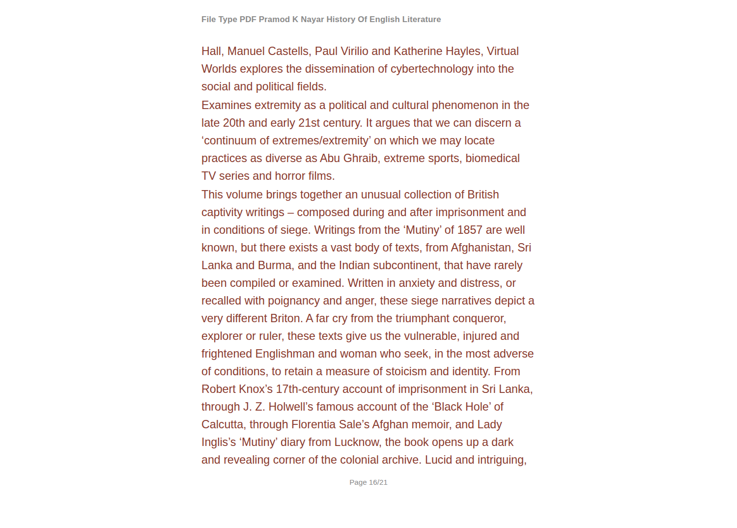File Type PDF Pramod K Nayar History Of English Literature
Hall, Manuel Castells, Paul Virilio and Katherine Hayles, Virtual Worlds explores the dissemination of cybertechnology into the social and political fields.
Examines extremity as a political and cultural phenomenon in the late 20th and early 21st century. It argues that we can discern a ‘continuum of extremes/extremity’ on which we may locate practices as diverse as Abu Ghraib, extreme sports, biomedical TV series and horror films.
This volume brings together an unusual collection of British captivity writings – composed during and after imprisonment and in conditions of siege. Writings from the ‘Mutiny’ of 1857 are well known, but there exists a vast body of texts, from Afghanistan, Sri Lanka and Burma, and the Indian subcontinent, that have rarely been compiled or examined. Written in anxiety and distress, or recalled with poignancy and anger, these siege narratives depict a very different Briton. A far cry from the triumphant conqueror, explorer or ruler, these texts give us the vulnerable, injured and frightened Englishman and woman who seek, in the most adverse of conditions, to retain a measure of stoicism and identity. From Robert Knox’s 17th-century account of imprisonment in Sri Lanka, through J. Z. Holwell’s famous account of the ‘Black Hole’ of Calcutta, through Florentia Sale’s Afghan memoir, and Lady Inglis’s ‘Mutiny’ diary from Lucknow, the book opens up a dark and revealing corner of the colonial archive. Lucid and intriguing,
Page 16/21